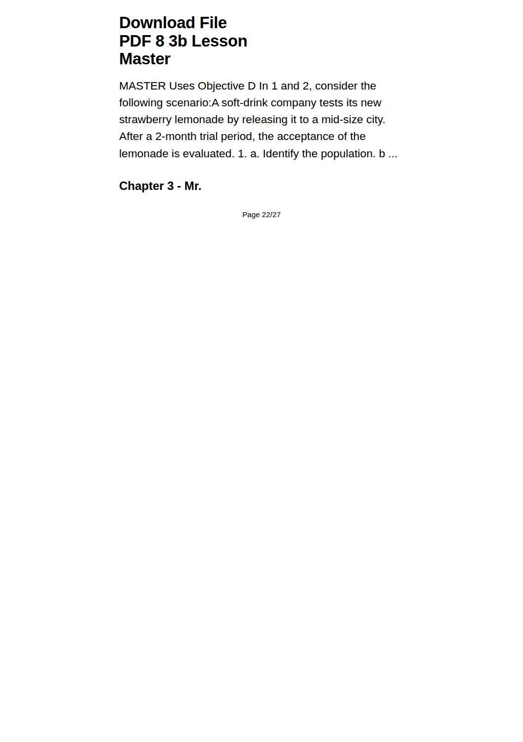Download File PDF 8 3b Lesson Master
MASTER Uses Objective D In 1 and 2, consider the following scenario:A soft-drink company tests its new strawberry lemonade by releasing it to a mid-size city. After a 2-month trial period, the acceptance of the lemonade is evaluated. 1. a. Identify the population. b ...
Chapter 3 - Mr.
Page 22/27